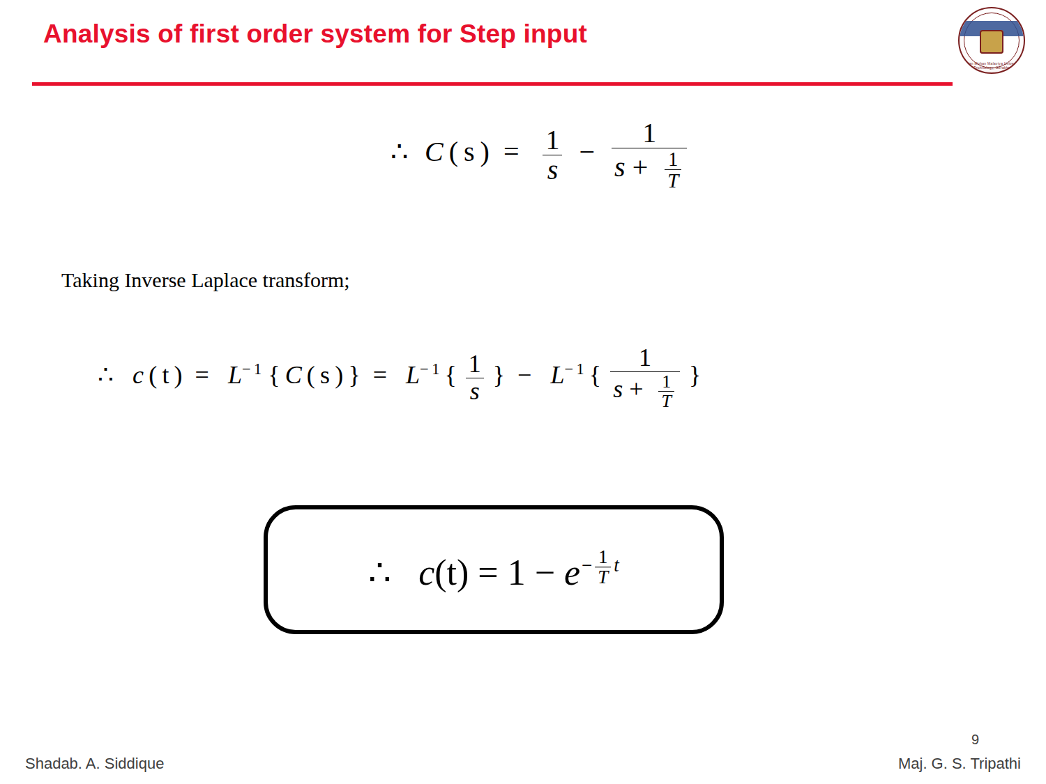Analysis of first order system for Step input
Madan Mohan Malaviya University of Technology, Gorakhpur
∴ C ( s ) = 1 s − 1 s + 1 T
Taking Inverse Laplace transform;
∴ c ( t ) = L− 1 { C ( s ) } = L− 1 { 1 s } − L− 1 { 1 s + 1 T }
∴ c(t) = 1 − e−1 T t
9
Shadab. A. Siddique
Maj. G. S. Tripathi